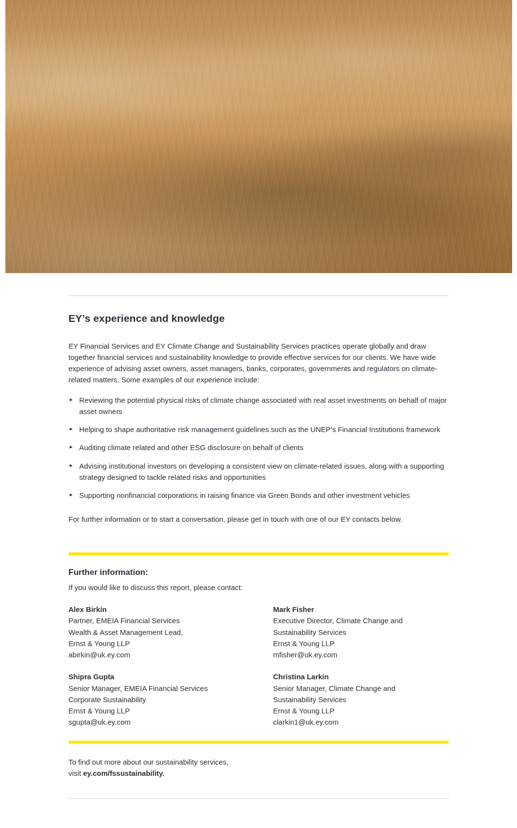EY’s experience and knowledge
EY Financial Services and EY Climate Change and Sustainability Services practices operate globally and draw together financial services and sustainability knowledge to provide effective services for our clients. We have wide experience of advising asset owners, asset managers, banks, corporates, governments and regulators on climate-related matters. Some examples of our experience include:
Reviewing the potential physical risks of climate change associated with real asset investments on behalf of major asset owners
Helping to shape authoritative risk management guidelines such as the UNEP’s Financial Institutions framework
Auditing climate related and other ESG disclosure on behalf of clients
Advising institutional investors on developing a consistent view on climate-related issues, along with a supporting strategy designed to tackle related risks and opportunities
Supporting nonfinancial corporations in raising finance via Green Bonds and other investment vehicles
For further information or to start a conversation, please get in touch with one of our EY contacts below.
Further information:
If you would like to discuss this report, please contact:
Alex Birkin Partner, EMEIA Financial Services Wealth & Asset Management Lead, Ernst & Young LLP abirkin@uk.ey.com
Shipra Gupta Senior Manager, EMEIA Financial Services Corporate Sustainability Ernst & Young LLP sgupta@uk.ey.com
Mark Fisher Executive Director, Climate Change and Sustainability Services Ernst & Young LLP mfisher@uk.ey.com
Christina Larkin Senior Manager, Climate Change and Sustainability Services Ernst & Young LLP clarkin1@uk.ey.com
To find out more about our sustainability services,
visit ey.com/fssustainability.